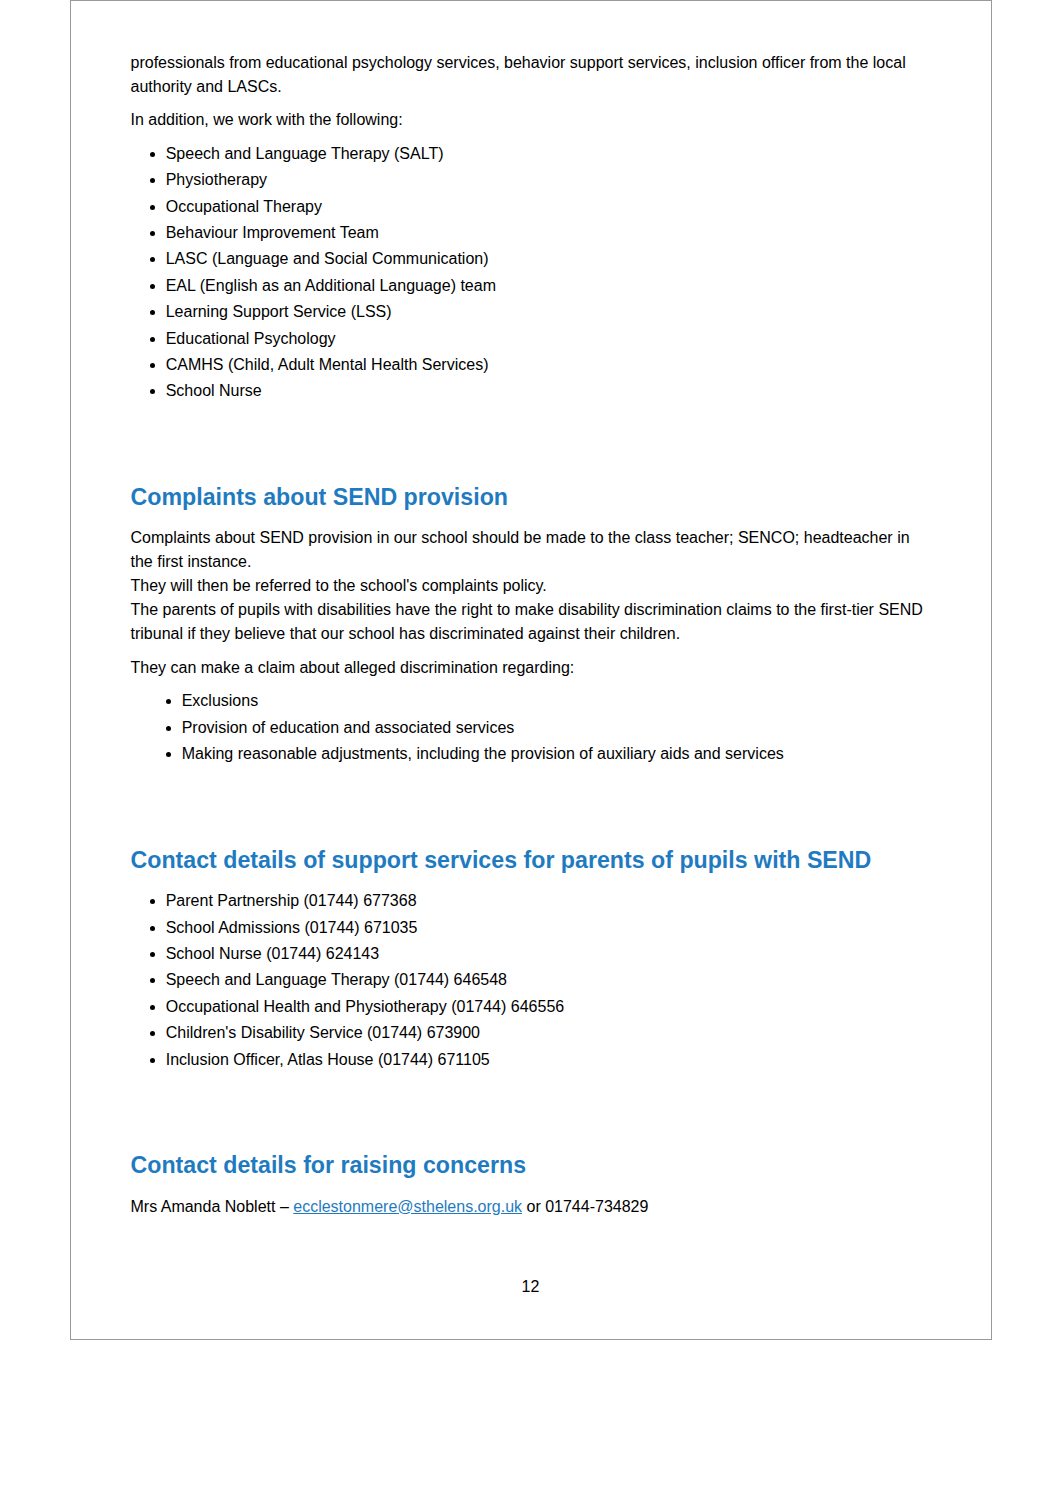professionals from educational psychology services, behavior support services, inclusion officer from the local authority and LASCs.
In addition, we work with the following:
Speech and Language Therapy (SALT)
Physiotherapy
Occupational Therapy
Behaviour Improvement Team
LASC (Language and Social Communication)
EAL (English as an Additional Language) team
Learning Support Service (LSS)
Educational Psychology
CAMHS (Child, Adult Mental Health Services)
School Nurse
Complaints about SEND provision
Complaints about SEND provision in our school should be made to the class teacher; SENCO; headteacher in the first instance.
They will then be referred to the school's complaints policy.
The parents of pupils with disabilities have the right to make disability discrimination claims to the first-tier SEND tribunal if they believe that our school has discriminated against their children.
They can make a claim about alleged discrimination regarding:
Exclusions
Provision of education and associated services
Making reasonable adjustments, including the provision of auxiliary aids and services
Contact details of support services for parents of pupils with SEND
Parent Partnership (01744) 677368
School Admissions (01744) 671035
School Nurse (01744) 624143
Speech and Language Therapy (01744) 646548
Occupational Health and Physiotherapy (01744) 646556
Children's Disability Service (01744) 673900
Inclusion Officer, Atlas House (01744) 671105
Contact details for raising concerns
Mrs Amanda Noblett – ecclestonmere@sthelens.org.uk or 01744-734829
12